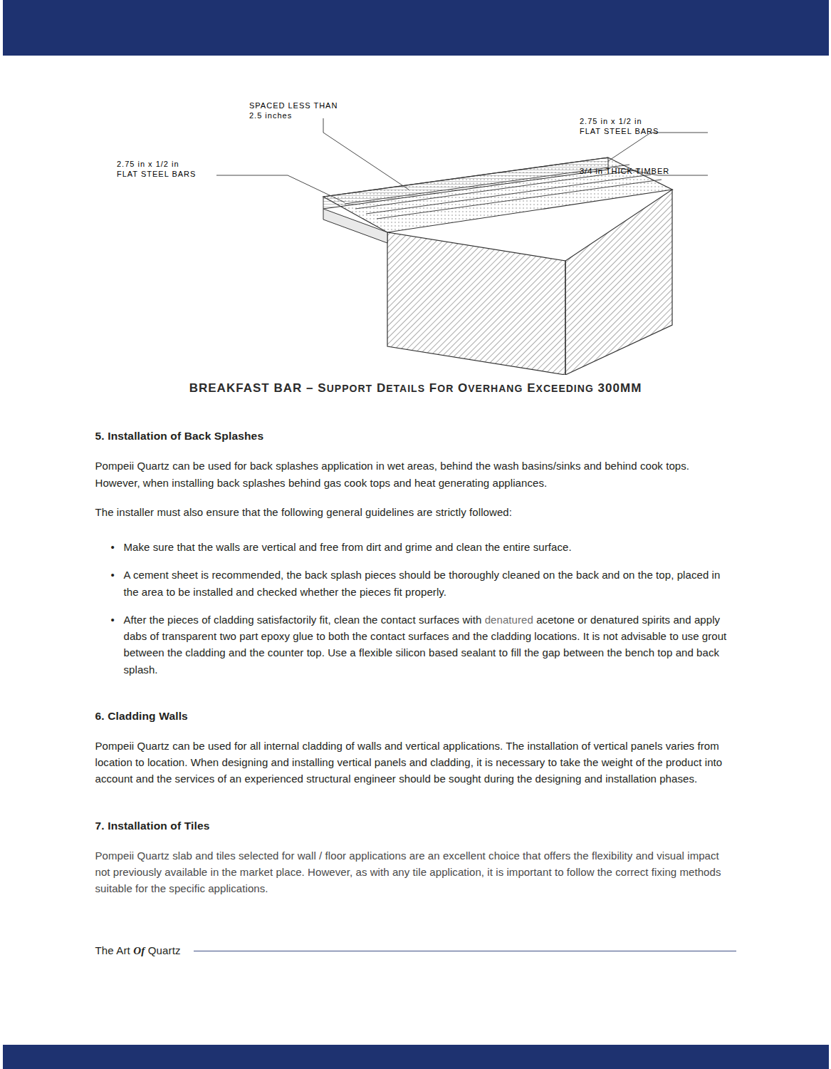SPACED LESS THAN 2.5 inches 2.75 in x 1/2 in FLAT STEEL BARS 2.75 in x 1/2 in FLAT STEEL BARS 3/4 in THICK TIMBER
BREAKFAST BAR – SUPPORT DETAILS FOR OVERHANG EXCEEDING 300MM
5. Installation of Back Splashes
Pompeii Quartz can be used for back splashes application in wet areas, behind the wash basins/sinks and behind cook tops. However, when installing back splashes behind gas cook tops and heat generating appliances.
The installer must also ensure that the following general guidelines are strictly followed:
Make sure that the walls are vertical and free from dirt and grime and clean the entire surface.
A cement sheet is recommended, the back splash pieces should be thoroughly cleaned on the back and on the top, placed in the area to be installed and checked whether the pieces fit properly.
After the pieces of cladding satisfactorily fit, clean the contact surfaces with denatured acetone or denatured spirits and apply dabs of transparent two part epoxy glue to both the contact surfaces and the cladding locations. It is not advisable to use grout between the cladding and the counter top. Use a flexible silicon based sealant to fill the gap between the bench top and back splash.
6. Cladding Walls
Pompeii Quartz can be used for all internal cladding of walls and vertical applications. The installation of vertical panels varies from location to location. When designing and installing vertical panels and cladding, it is necessary to take the weight of the product into account and the services of an experienced structural engineer should be sought during the designing and installation phases.
7. Installation of Tiles
Pompeii Quartz slab and tiles selected for wall / floor applications are an excellent choice that offers the flexibility and visual impact not previously available in the market place. However, as with any tile application, it is important to follow the correct fixing methods suitable for the specific applications.
The Art Of Quartz